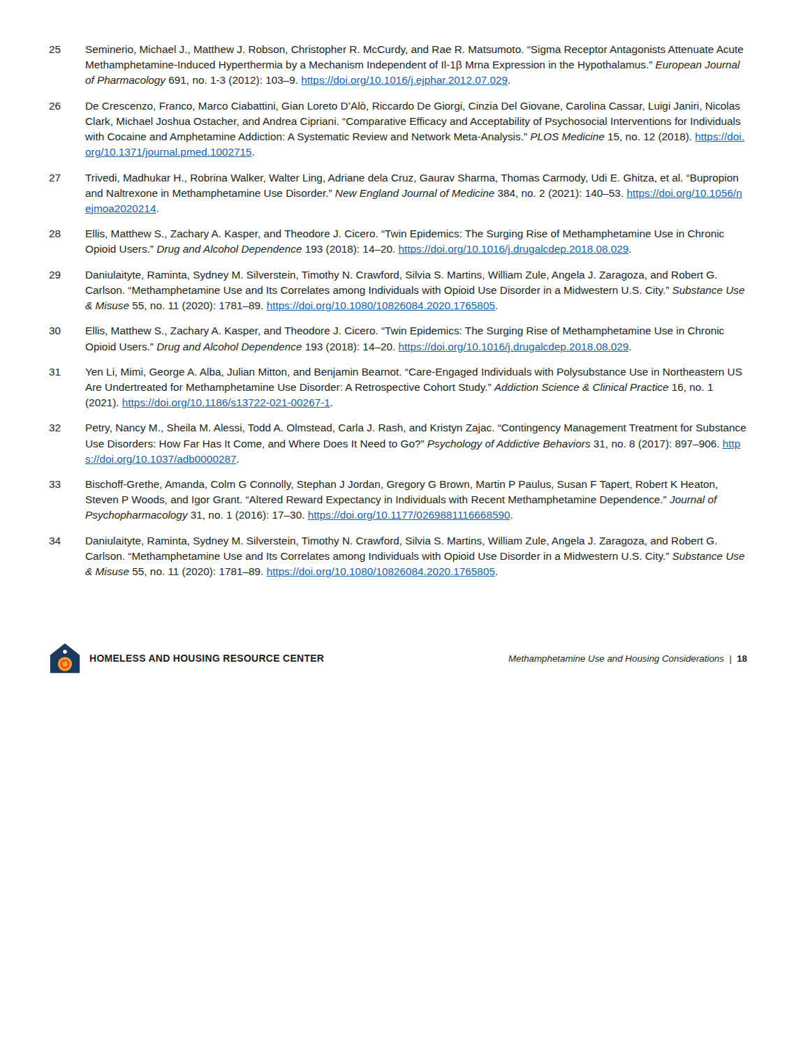25 Seminerio, Michael J., Matthew J. Robson, Christopher R. McCurdy, and Rae R. Matsumoto. “Sigma Receptor Antagonists Attenuate Acute Methamphetamine-Induced Hyperthermia by a Mechanism Independent of Il-1β Mrna Expression in the Hypothalamus.” European Journal of Pharmacology 691, no. 1-3 (2012): 103–9. https://doi.org/10.1016/j.ejphar.2012.07.029.
26 De Crescenzo, Franco, Marco Ciabattini, Gian Loreto D’Alò, Riccardo De Giorgi, Cinzia Del Giovane, Carolina Cassar, Luigi Janiri, Nicolas Clark, Michael Joshua Ostacher, and Andrea Cipriani. “Comparative Efficacy and Acceptability of Psychosocial Interventions for Individuals with Cocaine and Amphetamine Addiction: A Systematic Review and Network Meta-Analysis.” PLOS Medicine 15, no. 12 (2018). https://doi.org/10.1371/journal.pmed.1002715.
27 Trivedi, Madhukar H., Robrina Walker, Walter Ling, Adriane dela Cruz, Gaurav Sharma, Thomas Carmody, Udi E. Ghitza, et al. “Bupropion and Naltrexone in Methamphetamine Use Disorder.” New England Journal of Medicine 384, no. 2 (2021): 140–53. https://doi.org/10.1056/nejmoa2020214.
28 Ellis, Matthew S., Zachary A. Kasper, and Theodore J. Cicero. “Twin Epidemics: The Surging Rise of Methamphetamine Use in Chronic Opioid Users.” Drug and Alcohol Dependence 193 (2018): 14–20. https://doi.org/10.1016/j.drugalcdep.2018.08.029.
29 Daniulaityte, Raminta, Sydney M. Silverstein, Timothy N. Crawford, Silvia S. Martins, William Zule, Angela J. Zaragoza, and Robert G. Carlson. “Methamphetamine Use and Its Correlates among Individuals with Opioid Use Disorder in a Midwestern U.S. City.” Substance Use & Misuse 55, no. 11 (2020): 1781–89. https://doi.org/10.1080/10826084.2020.1765805.
30 Ellis, Matthew S., Zachary A. Kasper, and Theodore J. Cicero. “Twin Epidemics: The Surging Rise of Methamphetamine Use in Chronic Opioid Users.” Drug and Alcohol Dependence 193 (2018): 14–20. https://doi.org/10.1016/j.drugalcdep.2018.08.029.
31 Yen Li, Mimi, George A. Alba, Julian Mitton, and Benjamin Bearnot. “Care-Engaged Individuals with Polysubstance Use in Northeastern US Are Undertreated for Methamphetamine Use Disorder: A Retrospective Cohort Study.” Addiction Science & Clinical Practice 16, no. 1 (2021). https://doi.org/10.1186/s13722-021-00267-1.
32 Petry, Nancy M., Sheila M. Alessi, Todd A. Olmstead, Carla J. Rash, and Kristyn Zajac. “Contingency Management Treatment for Substance Use Disorders: How Far Has It Come, and Where Does It Need to Go?” Psychology of Addictive Behaviors 31, no. 8 (2017): 897–906. https://doi.org/10.1037/adb0000287.
33 Bischoff-Grethe, Amanda, Colm G Connolly, Stephan J Jordan, Gregory G Brown, Martin P Paulus, Susan F Tapert, Robert K Heaton, Steven P Woods, and Igor Grant. “Altered Reward Expectancy in Individuals with Recent Methamphetamine Dependence.” Journal of Psychopharmacology 31, no. 1 (2016): 17–30. https://doi.org/10.1177/0269881116668590.
34 Daniulaityte, Raminta, Sydney M. Silverstein, Timothy N. Crawford, Silvia S. Martins, William Zule, Angela J. Zaragoza, and Robert G. Carlson. “Methamphetamine Use and Its Correlates among Individuals with Opioid Use Disorder in a Midwestern U.S. City.” Substance Use & Misuse 55, no. 11 (2020): 1781–89. https://doi.org/10.1080/10826084.2020.1765805.
HOMELESS AND HOUSING RESOURCE CENTER
Methamphetamine Use and Housing Considerations | 18